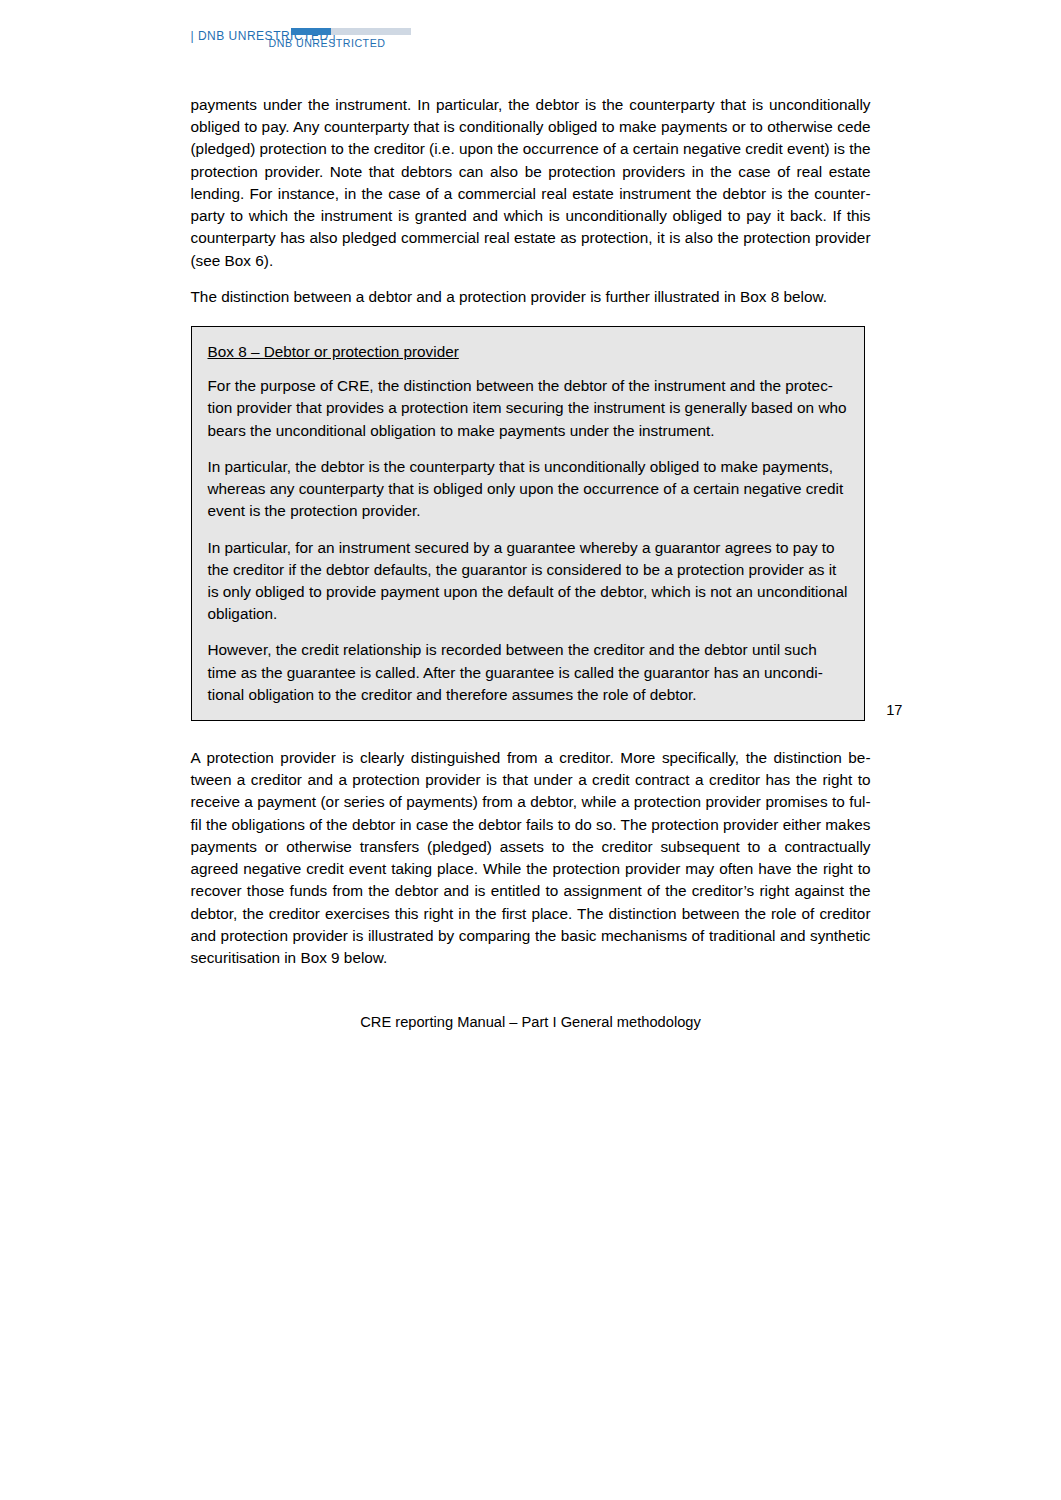| DNB UNRESTRICTED | DNB UNRESTRICTED
payments under the instrument. In particular, the debtor is the counterparty that is unconditionally obliged to pay. Any counterparty that is conditionally obliged to make payments or to otherwise cede (pledged) protection to the creditor (i.e. upon the occurrence of a certain negative credit event) is the protection provider. Note that debtors can also be protection providers in the case of real estate lending. For instance, in the case of a commercial real estate instrument the debtor is the counterparty to which the instrument is granted and which is unconditionally obliged to pay it back. If this counterparty has also pledged commercial real estate as protection, it is also the protection provider (see Box 6).
The distinction between a debtor and a protection provider is further illustrated in Box 8 below.
Box 8 – Debtor or protection provider
For the purpose of CRE, the distinction between the debtor of the instrument and the protection provider that provides a protection item securing the instrument is generally based on who bears the unconditional obligation to make payments under the instrument.
In particular, the debtor is the counterparty that is unconditionally obliged to make payments, whereas any counterparty that is obliged only upon the occurrence of a certain negative credit event is the protection provider.
In particular, for an instrument secured by a guarantee whereby a guarantor agrees to pay to the creditor if the debtor defaults, the guarantor is considered to be a protection provider as it is only obliged to provide payment upon the default of the debtor, which is not an unconditional obligation.
However, the credit relationship is recorded between the creditor and the debtor until such time as the guarantee is called. After the guarantee is called the guarantor has an unconditional obligation to the creditor and therefore assumes the role of debtor.
A protection provider is clearly distinguished from a creditor. More specifically, the distinction between a creditor and a protection provider is that under a credit contract a creditor has the right to receive a payment (or series of payments) from a debtor, while a protection provider promises to fulfil the obligations of the debtor in case the debtor fails to do so. The protection provider either makes payments or otherwise transfers (pledged) assets to the creditor subsequent to a contractually agreed negative credit event taking place. While the protection provider may often have the right to recover those funds from the debtor and is entitled to assignment of the creditor’s right against the debtor, the creditor exercises this right in the first place. The distinction between the role of creditor and protection provider is illustrated by comparing the basic mechanisms of traditional and synthetic securitisation in Box 9 below.
17
CRE reporting Manual – Part I General methodology